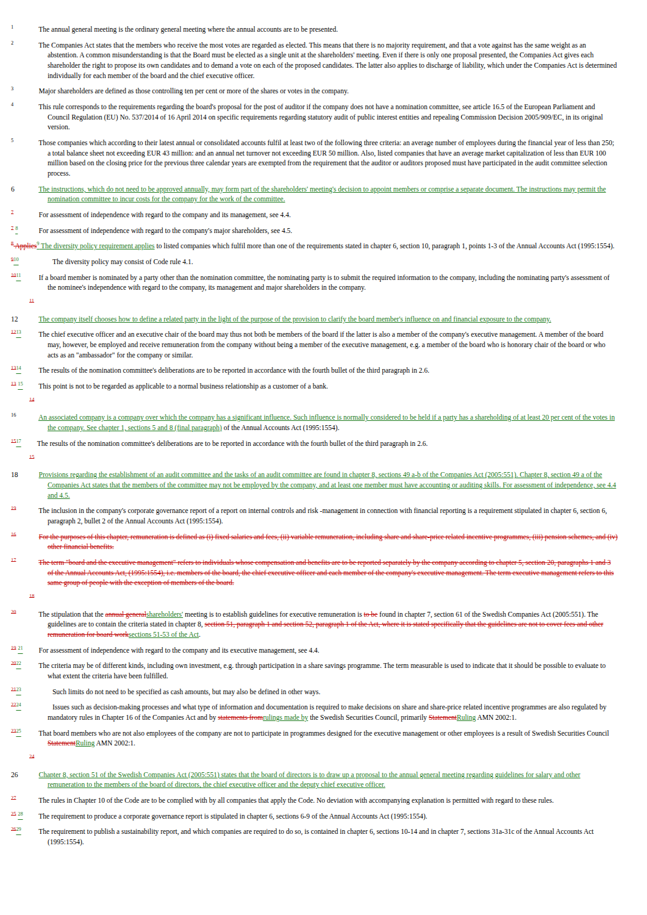1 The annual general meeting is the ordinary general meeting where the annual accounts are to be presented.
2 The Companies Act states that the members who receive the most votes are regarded as elected. This means that there is no majority requirement, and that a vote against has the same weight as an abstention. A common misunderstanding is that the Board must be elected as a single unit at the shareholders' meeting. Even if there is only one proposal presented, the Companies Act gives each shareholder the right to propose its own candidates and to demand a vote on each of the proposed candidates. The latter also applies to discharge of liability, which under the Companies Act is determined individually for each member of the board and the chief executive officer.
3 Major shareholders are defined as those controlling ten per cent or more of the shares or votes in the company.
4 This rule corresponds to the requirements regarding the board's proposal for the post of auditor if the company does not have a nomination committee, see article 16.5 of the European Parliament and Council Regulation (EU) No. 537/2014 of 16 April 2014 on specific requirements regarding statutory audit of public interest entities and repealing Commission Decision 2005/909/EC, in its original version.
5 Those companies which according to their latest annual or consolidated accounts fulfil at least two of the following three criteria: an average number of employees during the financial year of less than 250; a total balance sheet not exceeding EUR 43 million: and an annual net turnover not exceeding EUR 50 million. Also, listed companies that have an average market capitalization of less than EUR 100 million based on the closing price for the previous three calendar years are exempted from the requirement that the auditor or auditors proposed must have participated in the audit committee selection process.
6 The instructions, which do not need to be approved annually, may form part of the shareholders' meeting's decision to appoint members or comprise a separate document. The instructions may permit the nomination committee to incur costs for the company for the work of the committee.
7 For assessment of independence with regard to the company and its management, see 4.4.
7 8 For assessment of independence with regard to the company's major shareholders, see 4.5.
8 Applies 9 The diversity policy requirement applies to listed companies which fulfil more than one of the requirements stated in chapter 6, section 10, paragraph 1, points 1-3 of the Annual Accounts Act (1995:1554).
910 The diversity policy may consist of Code rule 4.1.
1011 If a board member is nominated by a party other than the nomination committee, the nominating party is to submit the required information to the company, including the nominating party's assessment of the nominee's independence with regard to the company, its management and major shareholders in the company.
11
12 The company itself chooses how to define a related party in the light of the purpose of the provision to clarify the board member's influence on and financial exposure to the company.
1213 The chief executive officer and an executive chair of the board may thus not both be members of the board if the latter is also a member of the company's executive management. A member of the board may, however, be employed and receive remuneration from the company without being a member of the executive management, e.g. a member of the board who is honorary chair of the board or who acts as an "ambassador" for the company or similar.
1314 The results of the nomination committee's deliberations are to be reported in accordance with the fourth bullet of the third paragraph in 2.6.
13 15 This point is not to be regarded as applicable to a normal business relationship as a customer of a bank.
14
16 An associated company is a company over which the company has a significant influence. Such influence is normally considered to be held if a party has a shareholding of at least 20 per cent of the votes in the company. See chapter 1, sections 5 and 8 (final paragraph) of the Annual Accounts Act (1995:1554).
1517 The results of the nomination committee's deliberations are to be reported in accordance with the fourth bullet of the third paragraph in 2.6.
15
18 Provisions regarding the establishment of an audit committee and the tasks of an audit committee are found in chapter 8, sections 49 a-b of the Companies Act (2005:551). Chapter 8, section 49 a of the Companies Act states that the members of the committee may not be employed by the company, and at least one member must have accounting or auditing skills. For assessment of independence, see 4.4 and 4.5.
19 The inclusion in the company's corporate governance report of a report on internal controls and risk -management in connection with financial reporting is a requirement stipulated in chapter 6, section 6, paragraph 2, bullet 2 of the Annual Accounts Act (1995:1554).
16 For the purposes of this chapter, remuneration is defined as (i) fixed salaries and fees, (ii) variable remuneration, including share and share-price related incentive programmes, (iii) pension schemes, and (iv) other financial benefits.
17 The term "board and the executive management" refers to individuals whose compensation and benefits are to be reported separately by the company according to chapter 5, section 20, paragraphs 1 and 3 of the Annual Accounts Act, (1995:1554), i.e. members of the board, the chief executive officer and each member of the company's executive management. The term executive management refers to this same group of people with the exception of members of the board.
18
20 The stipulation that the annual general shareholders' meeting is to establish guidelines for executive remuneration is to be found in chapter 7, section 61 of the Swedish Companies Act (2005:551). The guidelines are to contain the criteria stated in chapter 8, section 51, paragraph 1 and section 52, paragraph 1 of the Act, where it is stated specifically that the guidelines are not to cover fees and other remuneration for board work sections 51-53 of the Act.
19 21 For assessment of independence with regard to the company and its executive management, see 4.4.
2022 The criteria may be of different kinds, including own investment, e.g. through participation in a share savings programme. The term measurable is used to indicate that it should be possible to evaluate to what extent the criteria have been fulfilled.
2123 Such limits do not need to be specified as cash amounts, but may also be defined in other ways.
2224 Issues such as decision-making processes and what type of information and documentation is required to make decisions on share and share-price related incentive programmes are also regulated by mandatory rules in Chapter 16 of the Companies Act and by statements from rulings made by the Swedish Securities Council, primarily Statement Ruling AMN 2002:1.
2325 That board members who are not also employees of the company are not to participate in programmes designed for the executive management or other employees is a result of Swedish Securities Council Statement Ruling AMN 2002:1.
24
26 Chapter 8, section 51 of the Swedish Companies Act (2005:551) states that the board of directors is to draw up a proposal to the annual general meeting regarding guidelines for salary and other remuneration to the members of the board of directors, the chief executive officer and the deputy chief executive officer.
27 The rules in Chapter 10 of the Code are to be complied with by all companies that apply the Code. No deviation with accompanying explanation is permitted with regard to these rules.
25 28 The requirement to produce a corporate governance report is stipulated in chapter 6, sections 6-9 of the Annual Accounts Act (1995:1554).
2629 The requirement to publish a sustainability report, and which companies are required to do so, is contained in chapter 6, sections 10-14 and in chapter 7, sections 31a-31c of the Annual Accounts Act (1995:1554).